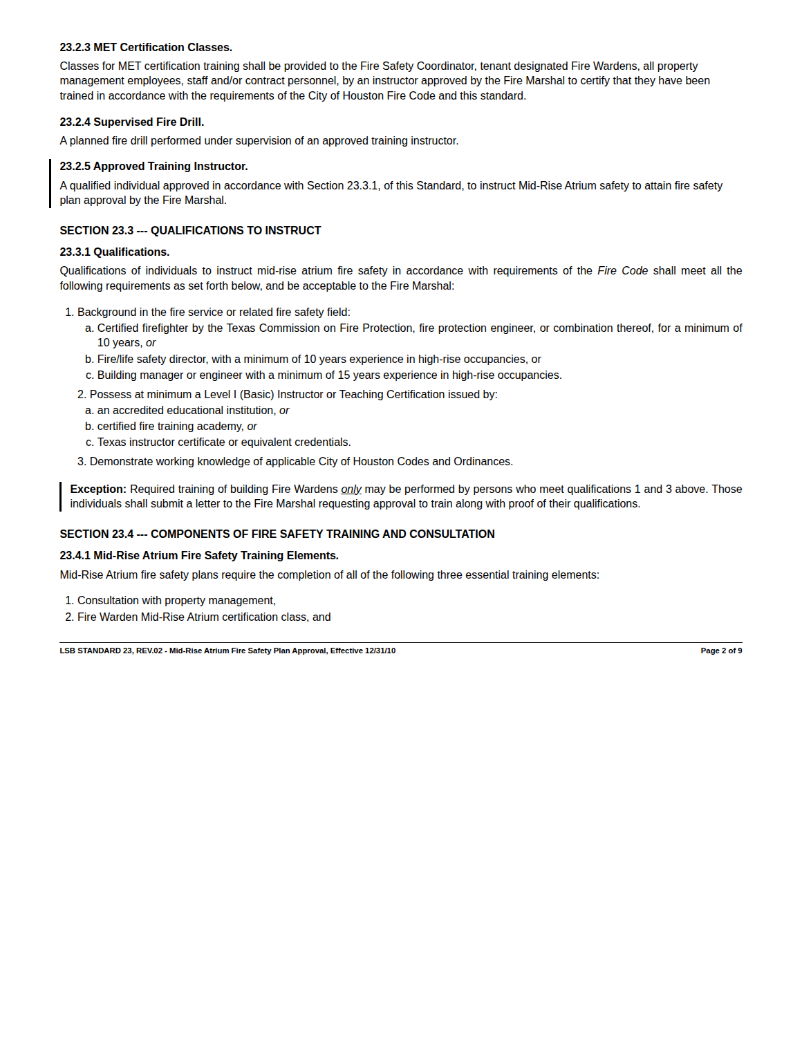23.2.3 MET Certification Classes.
Classes for MET certification training shall be provided to the Fire Safety Coordinator, tenant designated Fire Wardens, all property management employees, staff and/or contract personnel, by an instructor approved by the Fire Marshal to certify that they have been trained in accordance with the requirements of the City of Houston Fire Code and this standard.
23.2.4 Supervised Fire Drill.
A planned fire drill performed under supervision of an approved training instructor.
23.2.5 Approved Training Instructor.
A qualified individual approved in accordance with Section 23.3.1, of this Standard, to instruct Mid-Rise Atrium safety to attain fire safety plan approval by the Fire Marshal.
SECTION 23.3 --- QUALIFICATIONS TO INSTRUCT
23.3.1 Qualifications.
Qualifications of individuals to instruct mid-rise atrium fire safety in accordance with requirements of the Fire Code shall meet all the following requirements as set forth below, and be acceptable to the Fire Marshal:
Background in the fire service or related fire safety field:
Certified firefighter by the Texas Commission on Fire Protection, fire protection engineer, or combination thereof, for a minimum of 10 years, or
Fire/life safety director, with a minimum of 10 years experience in high-rise occupancies, or
Building manager or engineer with a minimum of 15 years experience in high-rise occupancies.
2. Possess at minimum a Level I (Basic) Instructor or Teaching Certification issued by:
an accredited educational institution, or
certified fire training academy, or
Texas instructor certificate or equivalent credentials.
3. Demonstrate working knowledge of applicable City of Houston Codes and Ordinances.
Exception: Required training of building Fire Wardens only may be performed by persons who meet qualifications 1 and 3 above. Those individuals shall submit a letter to the Fire Marshal requesting approval to train along with proof of their qualifications.
SECTION 23.4 --- COMPONENTS OF FIRE SAFETY TRAINING AND CONSULTATION
23.4.1 Mid-Rise Atrium Fire Safety Training Elements.
Mid-Rise Atrium fire safety plans require the completion of all of the following three essential training elements:
Consultation with property management,
Fire Warden Mid-Rise Atrium certification class, and
LSB STANDARD 23, REV.02 - Mid-Rise Atrium Fire Safety Plan Approval, Effective 12/31/10 Page 2 of 9